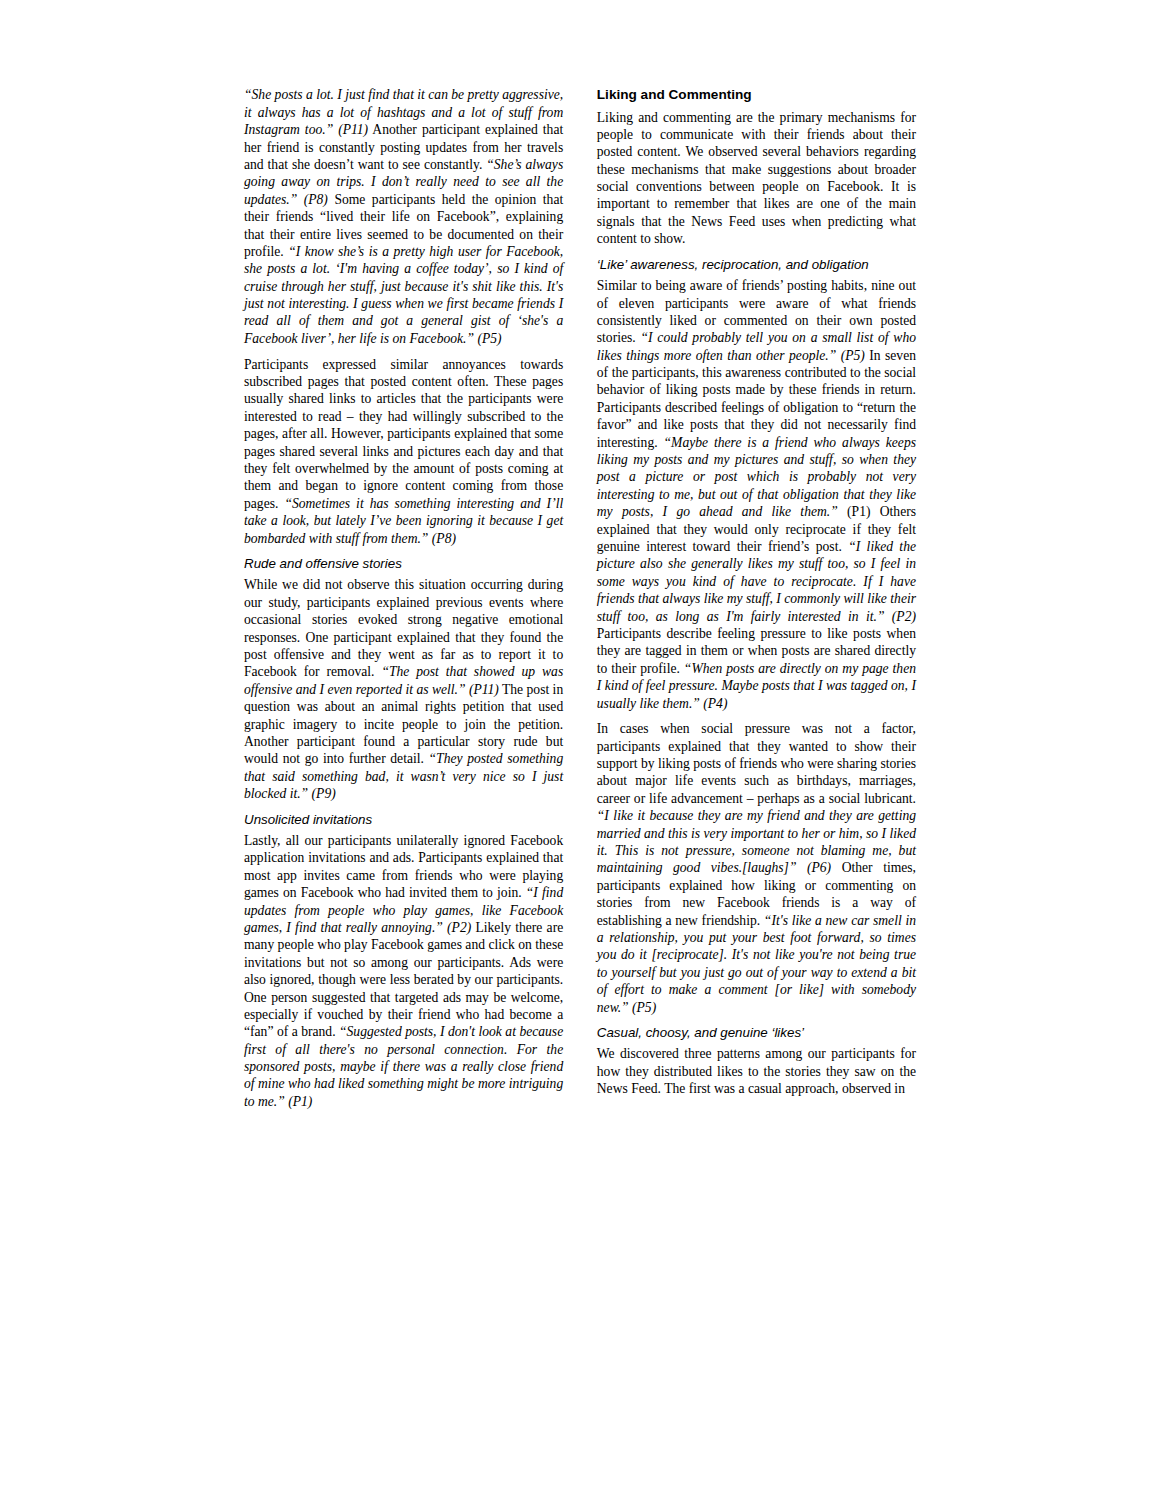“She posts a lot. I just find that it can be pretty aggressive, it always has a lot of hashtags and a lot of stuff from Instagram too.” (P11) Another participant explained that her friend is constantly posting updates from her travels and that she doesn’t want to see constantly. “She’s always going away on trips. I don’t really need to see all the updates.” (P8) Some participants held the opinion that their friends “lived their life on Facebook”, explaining that their entire lives seemed to be documented on their profile. “I know she’s is a pretty high user for Facebook, she posts a lot. ‘I'm having a coffee today’, so I kind of cruise through her stuff, just because it's shit like this. It's just not interesting. I guess when we first became friends I read all of them and got a general gist of ‘she's a Facebook liver’, her life is on Facebook.” (P5)
Participants expressed similar annoyances towards subscribed pages that posted content often. These pages usually shared links to articles that the participants were interested to read – they had willingly subscribed to the pages, after all. However, participants explained that some pages shared several links and pictures each day and that they felt overwhelmed by the amount of posts coming at them and began to ignore content coming from those pages. “Sometimes it has something interesting and I’ll take a look, but lately I’ve been ignoring it because I get bombarded with stuff from them.” (P8)
Rude and offensive stories
While we did not observe this situation occurring during our study, participants explained previous events where occasional stories evoked strong negative emotional responses. One participant explained that they found the post offensive and they went as far as to report it to Facebook for removal. “The post that showed up was offensive and I even reported it as well.” (P11) The post in question was about an animal rights petition that used graphic imagery to incite people to join the petition. Another participant found a particular story rude but would not go into further detail. “They posted something that said something bad, it wasn’t very nice so I just blocked it.” (P9)
Unsolicited invitations
Lastly, all our participants unilaterally ignored Facebook application invitations and ads. Participants explained that most app invites came from friends who were playing games on Facebook who had invited them to join. “I find updates from people who play games, like Facebook games, I find that really annoying.” (P2) Likely there are many people who play Facebook games and click on these invitations but not so among our participants. Ads were also ignored, though were less berated by our participants. One person suggested that targeted ads may be welcome, especially if vouched by their friend who had become a “fan” of a brand. “Suggested posts, I don't look at because first of all there's no personal connection. For the sponsored posts, maybe if there was a really close friend of mine who had liked something might be more intriguing to me.” (P1)
Liking and Commenting
Liking and commenting are the primary mechanisms for people to communicate with their friends about their posted content. We observed several behaviors regarding these mechanisms that make suggestions about broader social conventions between people on Facebook. It is important to remember that likes are one of the main signals that the News Feed uses when predicting what content to show.
‘Like’ awareness, reciprocation, and obligation
Similar to being aware of friends’ posting habits, nine out of eleven participants were aware of what friends consistently liked or commented on their own posted stories. “I could probably tell you on a small list of who likes things more often than other people.” (P5) In seven of the participants, this awareness contributed to the social behavior of liking posts made by these friends in return. Participants described feelings of obligation to “return the favor” and like posts that they did not necessarily find interesting. “Maybe there is a friend who always keeps liking my posts and my pictures and stuff, so when they post a picture or post which is probably not very interesting to me, but out of that obligation that they like my posts, I go ahead and like them.” (P1) Others explained that they would only reciprocate if they felt genuine interest toward their friend’s post. “I liked the picture also she generally likes my stuff too, so I feel in some ways you kind of have to reciprocate. If I have friends that always like my stuff, I commonly will like their stuff too, as long as I'm fairly interested in it.” (P2) Participants describe feeling pressure to like posts when they are tagged in them or when posts are shared directly to their profile. “When posts are directly on my page then I kind of feel pressure. Maybe posts that I was tagged on, I usually like them.” (P4)
In cases when social pressure was not a factor, participants explained that they wanted to show their support by liking posts of friends who were sharing stories about major life events such as birthdays, marriages, career or life advancement – perhaps as a social lubricant. “I like it because they are my friend and they are getting married and this is very important to her or him, so I liked it. This is not pressure, someone not blaming me, but maintaining good vibes.[laughs]” (P6) Other times, participants explained how liking or commenting on stories from new Facebook friends is a way of establishing a new friendship. “It's like a new car smell in a relationship, you put your best foot forward, so times you do it [reciprocate]. It's not like you're not being true to yourself but you just go out of your way to extend a bit of effort to make a comment [or like] with somebody new.” (P5)
Casual, choosy, and genuine ‘likes’
We discovered three patterns among our participants for how they distributed likes to the stories they saw on the News Feed. The first was a casual approach, observed in